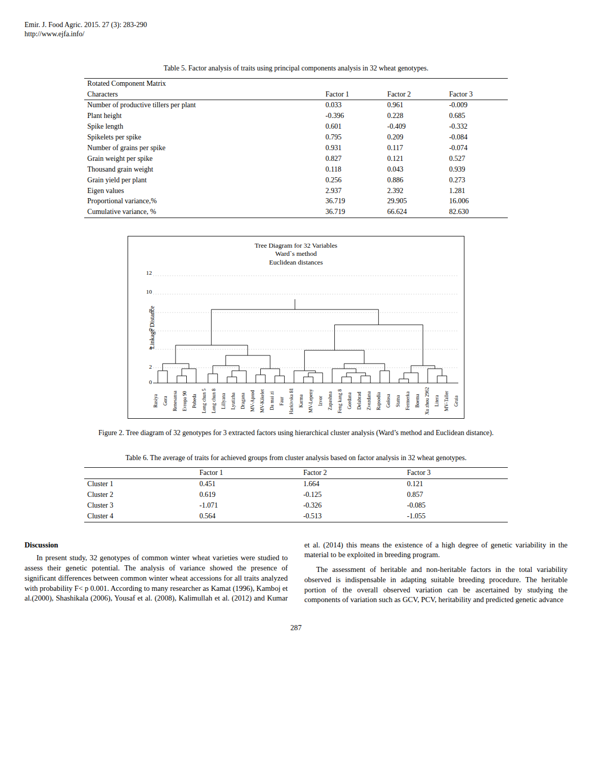Emir. J. Food Agric. 2015. 27 (3): 283-290
http://www.ejfa.info/
Table 5. Factor analysis of traits using principal components analysis in 32 wheat genotypes.
| Rotated Component Matrix |
| Characters | Factor 1 | Factor 2 | Factor 3 |
| Number of productive tillers per plant | 0.033 | 0.961 | -0.009 |
| Plant height | -0.396 | 0.228 | 0.685 |
| Spike length | 0.601 | -0.409 | -0.332 |
| Spikelets per spike | 0.795 | 0.209 | -0.084 |
| Number of grains per spike | 0.931 | 0.117 | -0.074 |
| Grain weight per spike | 0.827 | 0.121 | 0.527 |
| Thousand grain weight | 0.118 | 0.043 | 0.939 |
| Grain yield per plant | 0.256 | 0.886 | 0.273 |
| Eigen values | 2.937 | 2.392 | 1.281 |
| Proportional variance,% | 36.719 | 29.905 | 16.006 |
| Cumulative variance, % | 36.719 | 66.624 | 82.630 |
Tree Diagram for 32 Variables
Ward`s method
Euclidean distances
Linkage Distance
12 10 8 6 4 2 0
Rusiya Gora Renesansa Evropa 90 Pobeda Long chun 5 Long chun 8 Lillyana Lyutizha Dragana MV-Aprod MV-Kikelet Da mai zi Faur Harkivska 81 Karma MV-Lepeny Izvor Zapashna Feng kang 8 Gordana Delabrad Zvezdana Rapsodia Golosa Statna Fermerka Boema Xu zhou 2962 Litera MV-Taller Gruia
Figure 2. Tree diagram of 32 genotypes for 3 extracted factors using hierarchical cluster analysis (Ward’s method and Euclidean distance).
Table 6. The average of traits for achieved groups from cluster analysis based on factor analysis in 32 wheat genotypes.
| | Factor 1 | Factor 2 | Factor 3 |
| Cluster 1 | 0.451 | 1.664 | 0.121 |
| Cluster 2 | 0.619 | -0.125 | 0.857 |
| Cluster 3 | -1.071 | -0.326 | -0.085 |
| Cluster 4 | 0.564 | -0.513 | -1.055 |
Discussion
In present study, 32 genotypes of common winter wheat varieties were studied to assess their genetic potential. The analysis of variance showed the presence of significant differences between common winter wheat accessions for all traits analyzed with probability F< p 0.001. According to many researcher as Kamat (1996), Kamboj et al.(2000), Shashikala (2006), Yousaf et al. (2008), Kalimullah et al. (2012) and Kumar et al. (2014) this means the existence of a high degree of genetic variability in the material to be exploited in breeding program.
The assessment of heritable and non-heritable factors in the total variability observed is indispensable in adapting suitable breeding procedure. The heritable portion of the overall observed variation can be ascertained by studying the components of variation such as GCV, PCV, heritability and predicted genetic advance
287